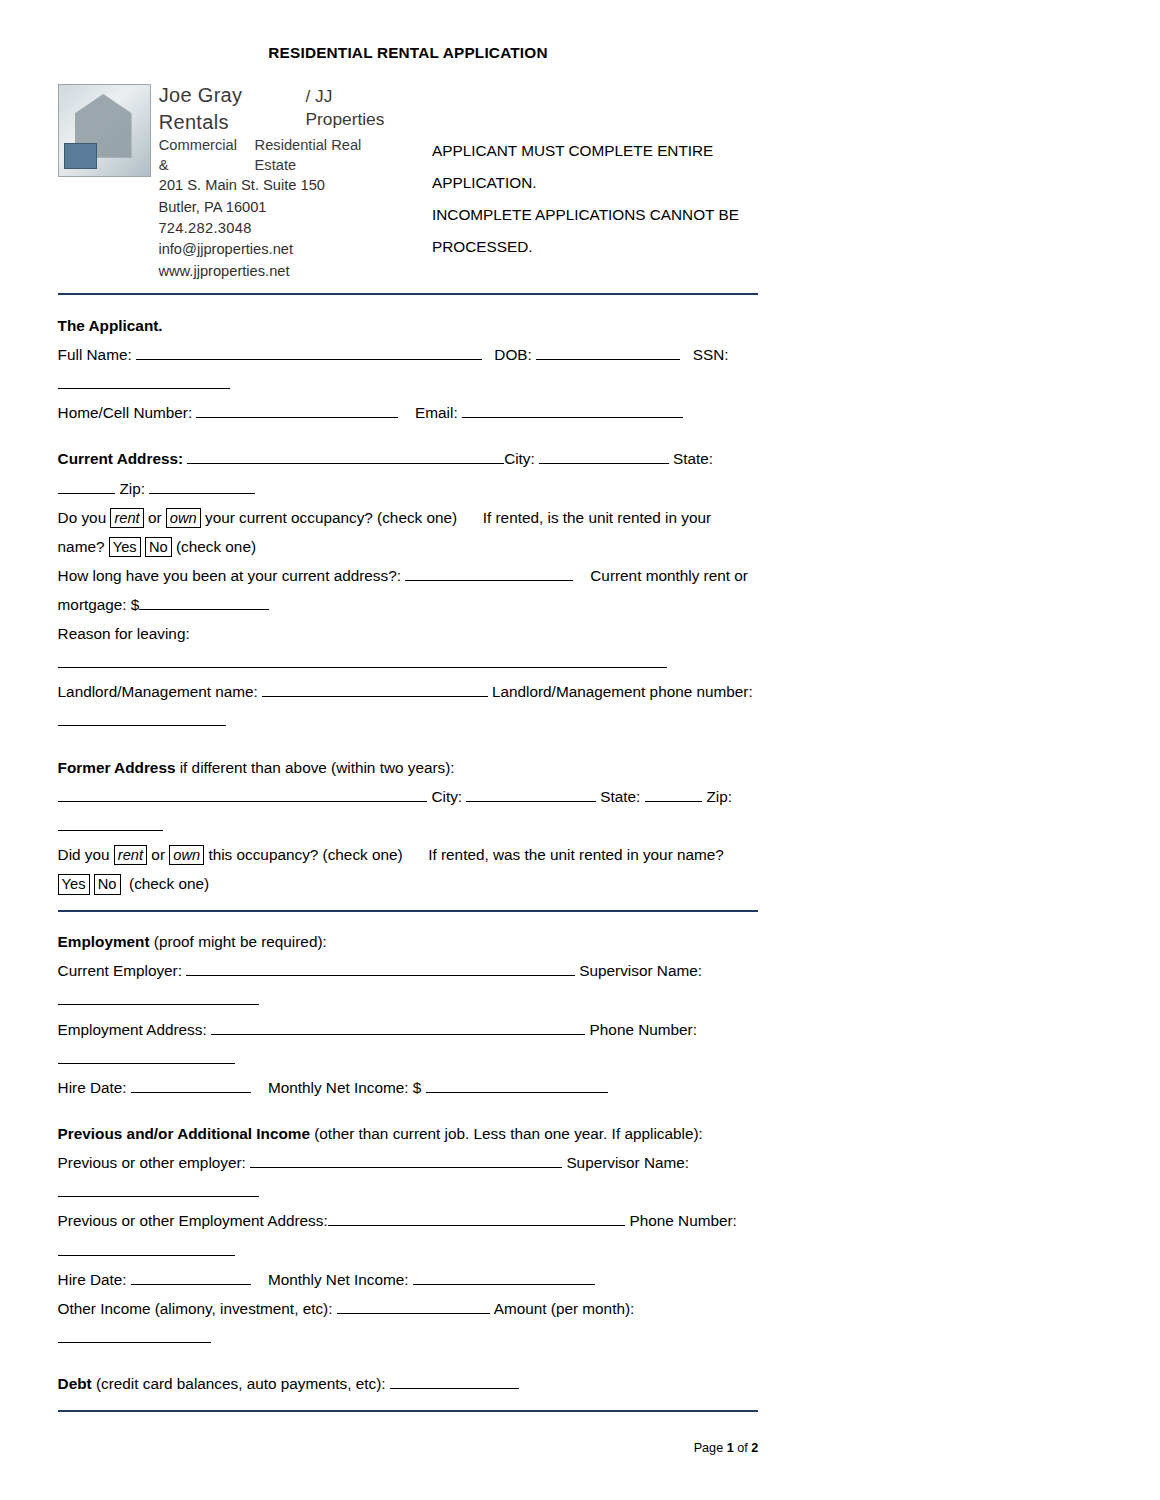RESIDENTIAL RENTAL APPLICATION
Joe Gray Rentals / JJ Properties
Commercial & Residential Real Estate
201 S. Main St. Suite 150
Butler, PA 16001
724.282.3048
info@jjproperties.net
www.jjproperties.net
APPLICANT MUST COMPLETE ENTIRE APPLICATION.
INCOMPLETE APPLICATIONS CANNOT BE PROCESSED.
The Applicant.
Full Name: DOB: SSN:
Home/Cell Number: Email:
Current Address: City: State: Zip:
Do you rent or own your current occupancy? (check one) If rented, is the unit rented in your name? Yes No (check one)
How long have you been at your current address?: Current monthly rent or mortgage: $
Reason for leaving:
Landlord/Management name: Landlord/Management phone number:
Former Address if different than above (within two years):
City: State: Zip:
Did you rent or own this occupancy? (check one) If rented, was the unit rented in your name? Yes No (check one)
Employment (proof might be required):
Current Employer: Supervisor Name:
Employment Address: Phone Number:
Hire Date: Monthly Net Income: $
Previous and/or Additional Income (other than current job. Less than one year. If applicable):
Previous or other employer: Supervisor Name:
Previous or other Employment Address: Phone Number:
Hire Date: Monthly Net Income:
Other Income (alimony, investment, etc): Amount (per month):
Debt (credit card balances, auto payments, etc):
Page 1 of 2